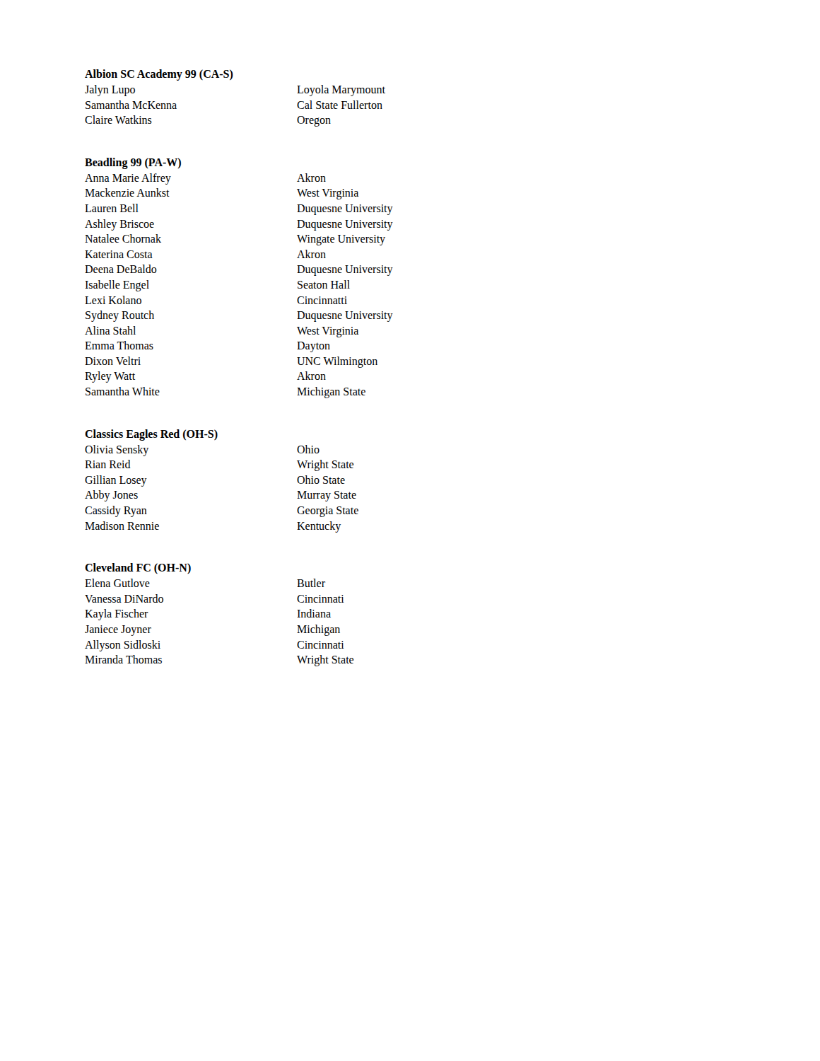Albion SC Academy 99 (CA-S)
| Jalyn Lupo | Loyola Marymount |
| Samantha McKenna | Cal State Fullerton |
| Claire Watkins | Oregon |
Beadling 99 (PA-W)
| Anna Marie Alfrey | Akron |
| Mackenzie Aunkst | West Virginia |
| Lauren Bell | Duquesne University |
| Ashley Briscoe | Duquesne University |
| Natalee Chornak | Wingate University |
| Katerina Costa | Akron |
| Deena DeBaldo | Duquesne University |
| Isabelle Engel | Seaton Hall |
| Lexi Kolano | Cincinnatti |
| Sydney Routch | Duquesne University |
| Alina Stahl | West Virginia |
| Emma Thomas | Dayton |
| Dixon Veltri | UNC Wilmington |
| Ryley Watt | Akron |
| Samantha White | Michigan State |
Classics Eagles Red (OH-S)
| Olivia Sensky | Ohio |
| Rian Reid | Wright State |
| Gillian Losey | Ohio State |
| Abby Jones | Murray State |
| Cassidy Ryan | Georgia State |
| Madison Rennie | Kentucky |
Cleveland FC (OH-N)
| Elena Gutlove | Butler |
| Vanessa DiNardo | Cincinnati |
| Kayla Fischer | Indiana |
| Janiece Joyner | Michigan |
| Allyson Sidloski | Cincinnati |
| Miranda Thomas | Wright State |